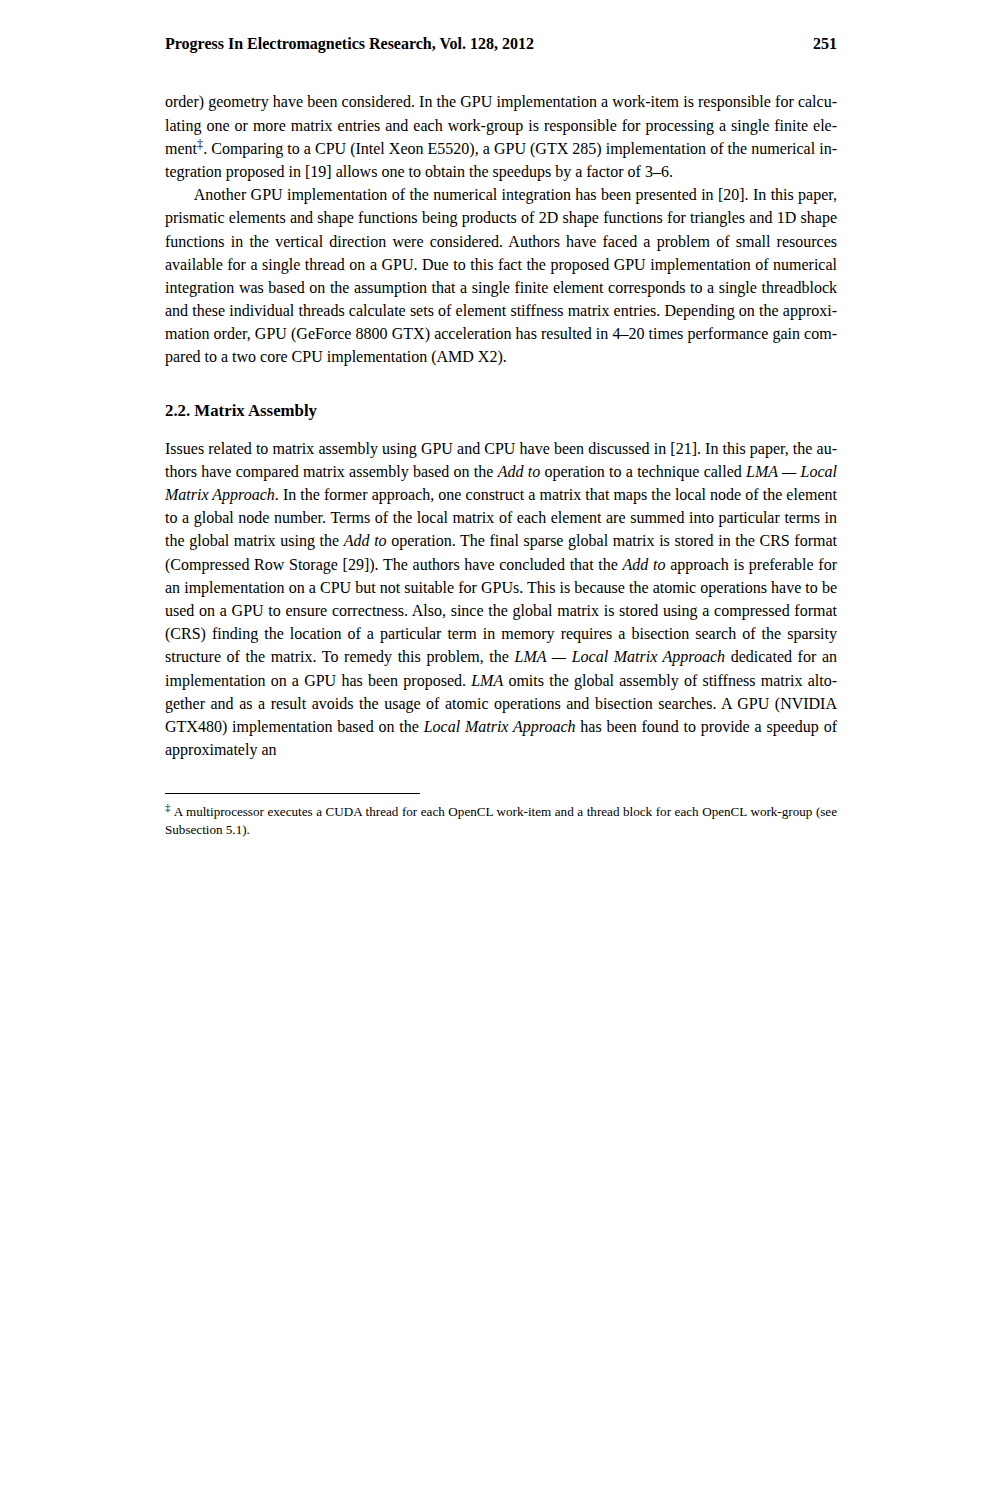Progress In Electromagnetics Research, Vol. 128, 2012 251
order) geometry have been considered. In the GPU implementation a work-item is responsible for calculating one or more matrix entries and each work-group is responsible for processing a single finite element‡. Comparing to a CPU (Intel Xeon E5520), a GPU (GTX 285) implementation of the numerical integration proposed in [19] allows one to obtain the speedups by a factor of 3–6.
Another GPU implementation of the numerical integration has been presented in [20]. In this paper, prismatic elements and shape functions being products of 2D shape functions for triangles and 1D shape functions in the vertical direction were considered. Authors have faced a problem of small resources available for a single thread on a GPU. Due to this fact the proposed GPU implementation of numerical integration was based on the assumption that a single finite element corresponds to a single threadblock and these individual threads calculate sets of element stiffness matrix entries. Depending on the approximation order, GPU (GeForce 8800 GTX) acceleration has resulted in 4–20 times performance gain compared to a two core CPU implementation (AMD X2).
2.2. Matrix Assembly
Issues related to matrix assembly using GPU and CPU have been discussed in [21]. In this paper, the authors have compared matrix assembly based on the Add to operation to a technique called LMA — Local Matrix Approach. In the former approach, one construct a matrix that maps the local node of the element to a global node number. Terms of the local matrix of each element are summed into particular terms in the global matrix using the Add to operation. The final sparse global matrix is stored in the CRS format (Compressed Row Storage [29]). The authors have concluded that the Add to approach is preferable for an implementation on a CPU but not suitable for GPUs. This is because the atomic operations have to be used on a GPU to ensure correctness. Also, since the global matrix is stored using a compressed format (CRS) finding the location of a particular term in memory requires a bisection search of the sparsity structure of the matrix. To remedy this problem, the LMA — Local Matrix Approach dedicated for an implementation on a GPU has been proposed. LMA omits the global assembly of stiffness matrix altogether and as a result avoids the usage of atomic operations and bisection searches. A GPU (NVIDIA GTX480) implementation based on the Local Matrix Approach has been found to provide a speedup of approximately an
‡A multiprocessor executes a CUDA thread for each OpenCL work-item and a thread block for each OpenCL work-group (see Subsection 5.1).